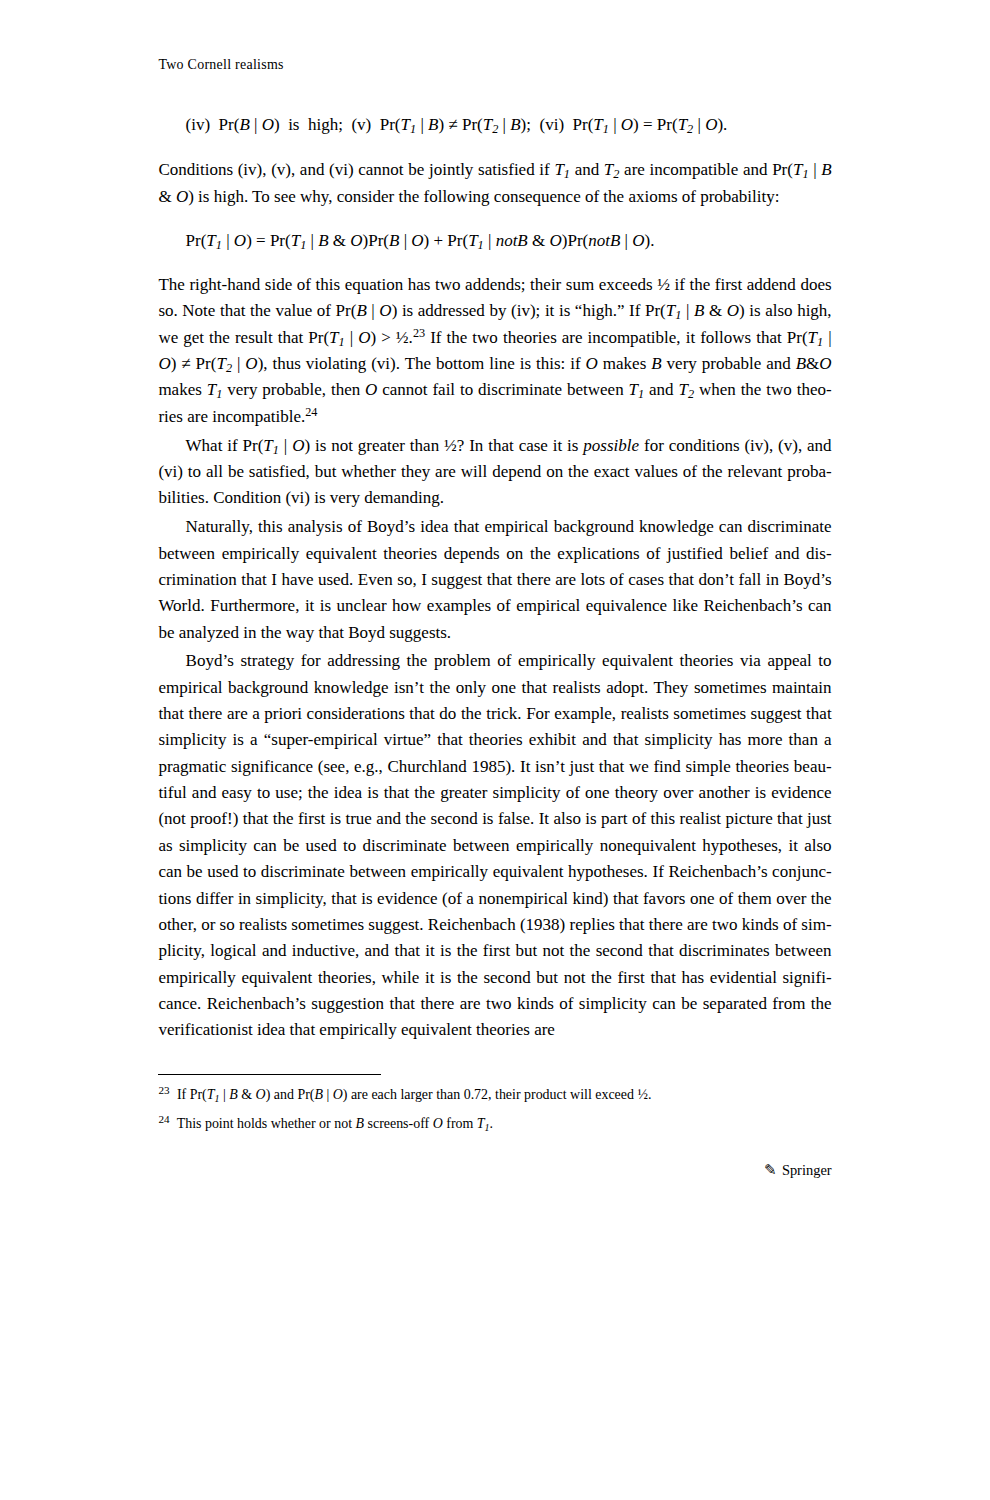Two Cornell realisms
(iv) Pr(B | O) is high; (v) Pr(T1 | B) Pr(T2 | B); (vi) Pr(T1 | O) = Pr(T2 | O).
Conditions (iv), (v), and (vi) cannot be jointly satisfied if T1 and T2 are incompatible and Pr(T1 | B & O) is high. To see why, consider the following consequence of the axioms of probability:
Pr(T1 | O) = Pr(T1 | B & O)Pr(B | O) + Pr(T1 | notB & O)Pr(notB | O).
The right-hand side of this equation has two addends; their sum exceeds ½ if the first addend does so. Note that the value of Pr(B | O) is addressed by (iv); it is “high.” If Pr(T1 | B & O) is also high, we get the result that Pr(T1 | O) ½.23 If the two theories are incompatible, it follows that Pr(T1 | O) Pr(T2 | O), thus violating (vi). The bottom line is this: if O makes B very probable and B&O makes T1 very probable, then O cannot fail to discriminate between T1 and T2 when the two theories are incompatible.24
What if Pr(T1 | O) is not greater than ½? In that case it is possible for conditions (iv), (v), and (vi) to all be satisfied, but whether they are will depend on the exact values of the relevant probabilities. Condition (vi) is very demanding.
Naturally, this analysis of Boyd’s idea that empirical background knowledge can discriminate between empirically equivalent theories depends on the explications of justified belief and discrimination that I have used. Even so, I suggest that there are lots of cases that don’t fall in Boyd’s World. Furthermore, it is unclear how examples of empirical equivalence like Reichenbach’s can be analyzed in the way that Boyd suggests.
Boyd’s strategy for addressing the problem of empirically equivalent theories via appeal to empirical background knowledge isn’t the only one that realists adopt. They sometimes maintain that there are a priori considerations that do the trick. For example, realists sometimes suggest that simplicity is a “super-empirical virtue” that theories exhibit and that simplicity has more than a pragmatic significance (see, e.g., Churchland 1985). It isn’t just that we find simple theories beautiful and easy to use; the idea is that the greater simplicity of one theory over another is evidence (not proof!) that the first is true and the second is false. It also is part of this realist picture that just as simplicity can be used to discriminate between empirically nonequivalent hypotheses, it also can be used to discriminate between empirically equivalent hypotheses. If Reichenbach’s conjunctions differ in simplicity, that is evidence (of a nonempirical kind) that favors one of them over the other, or so realists sometimes suggest. Reichenbach (1938) replies that there are two kinds of simplicity, logical and inductive, and that it is the first but not the second that discriminates between empirically equivalent theories, while it is the second but not the first that has evidential significance. Reichenbach’s suggestion that there are two kinds of simplicity can be separated from the verificationist idea that empirically equivalent theories are
23 If Pr(T1 | B & O) and Pr(B | O) are each larger than 0.72, their product will exceed ½.
24 This point holds whether or not B screens-off O from T1.
✎Springer